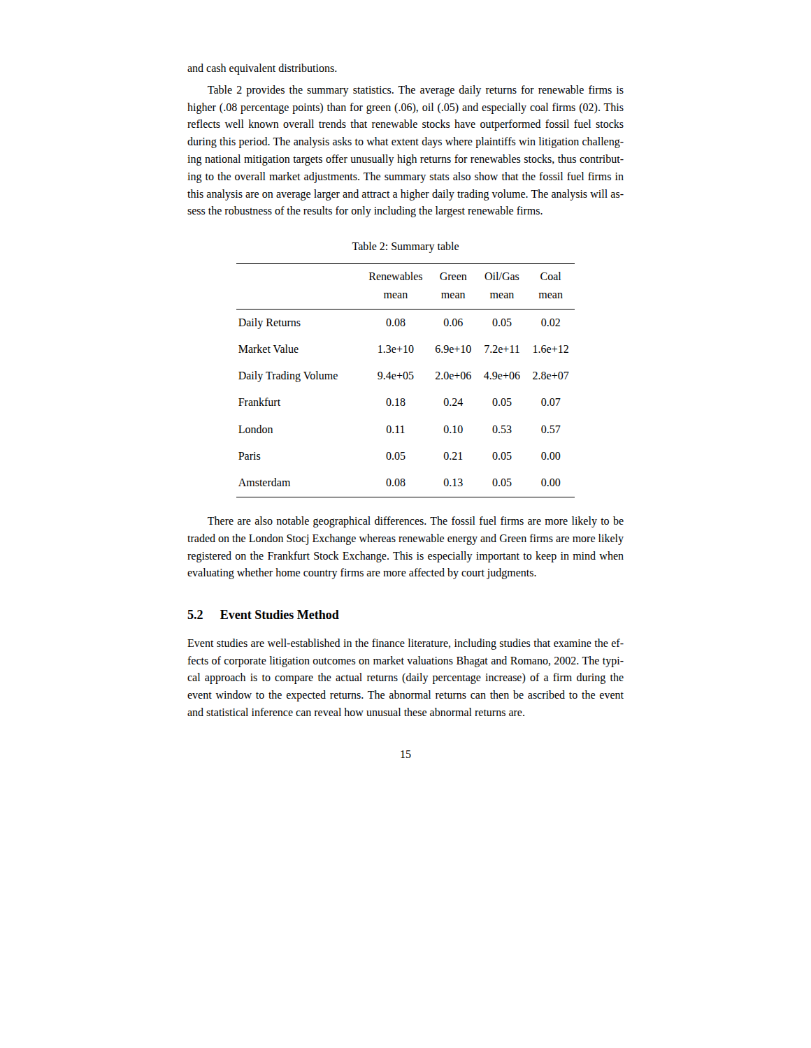and cash equivalent distributions.
Table 2 provides the summary statistics. The average daily returns for renewable firms is higher (.08 percentage points) than for green (.06), oil (.05) and especially coal firms (02). This reflects well known overall trends that renewable stocks have outperformed fossil fuel stocks during this period. The analysis asks to what extent days where plaintiffs win litigation challenging national mitigation targets offer unusually high returns for renewables stocks, thus contributing to the overall market adjustments. The summary stats also show that the fossil fuel firms in this analysis are on average larger and attract a higher daily trading volume. The analysis will assess the robustness of the results for only including the largest renewable firms.
Table 2: Summary table
| | Renewables | Green | Oil/Gas | Coal |
| --- | --- | --- | --- | --- |
| | mean | mean | mean | mean |
| Daily Returns | 0.08 | 0.06 | 0.05 | 0.02 |
| Market Value | 1.3e+10 | 6.9e+10 | 7.2e+11 | 1.6e+12 |
| Daily Trading Volume | 9.4e+05 | 2.0e+06 | 4.9e+06 | 2.8e+07 |
| Frankfurt | 0.18 | 0.24 | 0.05 | 0.07 |
| London | 0.11 | 0.10 | 0.53 | 0.57 |
| Paris | 0.05 | 0.21 | 0.05 | 0.00 |
| Amsterdam | 0.08 | 0.13 | 0.05 | 0.00 |
There are also notable geographical differences. The fossil fuel firms are more likely to be traded on the London Stocj Exchange whereas renewable energy and Green firms are more likely registered on the Frankfurt Stock Exchange. This is especially important to keep in mind when evaluating whether home country firms are more affected by court judgments.
5.2 Event Studies Method
Event studies are well-established in the finance literature, including studies that examine the effects of corporate litigation outcomes on market valuations Bhagat and Romano, 2002. The typical approach is to compare the actual returns (daily percentage increase) of a firm during the event window to the expected returns. The abnormal returns can then be ascribed to the event and statistical inference can reveal how unusual these abnormal returns are.
15